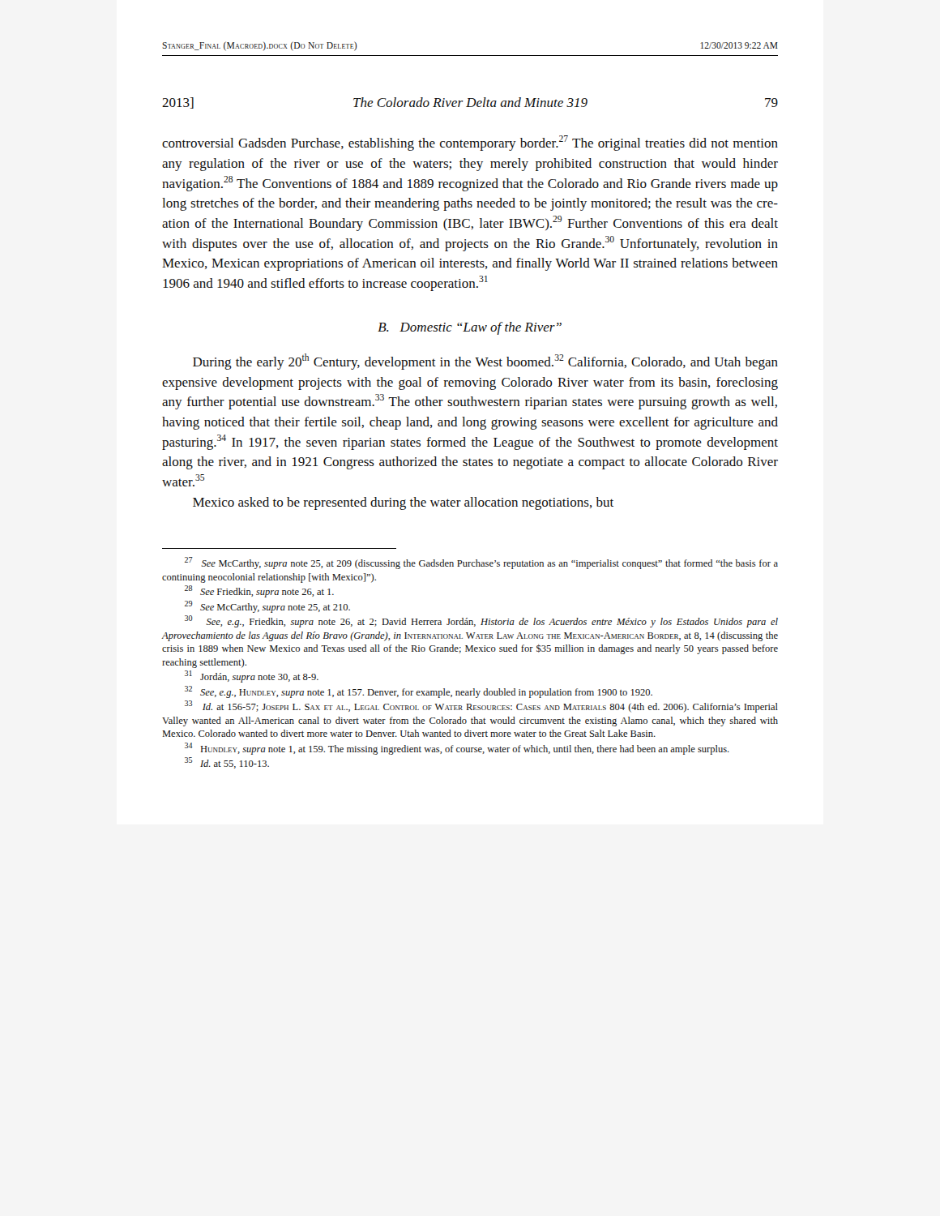Stanger_Final (Macroed).docx (Do Not Delete) 12/30/2013 9:22 AM
2013] The Colorado River Delta and Minute 319 79
controversial Gadsden Purchase, establishing the contemporary border.27 The original treaties did not mention any regulation of the river or use of the waters; they merely prohibited construction that would hinder navigation.28 The Conventions of 1884 and 1889 recognized that the Colorado and Rio Grande rivers made up long stretches of the border, and their meandering paths needed to be jointly monitored; the result was the creation of the International Boundary Commission (IBC, later IBWC).29 Further Conventions of this era dealt with disputes over the use of, allocation of, and projects on the Rio Grande.30 Unfortunately, revolution in Mexico, Mexican expropriations of American oil interests, and finally World War II strained relations between 1906 and 1940 and stifled efforts to increase cooperation.31
B. Domestic “Law of the River”
During the early 20th Century, development in the West boomed.32 California, Colorado, and Utah began expensive development projects with the goal of removing Colorado River water from its basin, foreclosing any further potential use downstream.33 The other southwestern riparian states were pursuing growth as well, having noticed that their fertile soil, cheap land, and long growing seasons were excellent for agriculture and pasturing.34 In 1917, the seven riparian states formed the League of the Southwest to promote development along the river, and in 1921 Congress authorized the states to negotiate a compact to allocate Colorado River water.35
Mexico asked to be represented during the water allocation negotiations, but
27 See McCarthy, supra note 25, at 209 (discussing the Gadsden Purchase’s reputation as an “imperialist conquest” that formed “the basis for a continuing neocolonial relationship [with Mexico]”).
28 See Friedkin, supra note 26, at 1.
29 See McCarthy, supra note 25, at 210.
30 See, e.g., Friedkin, supra note 26, at 2; David Herrera Jordán, Historia de los Acuerdos entre México y los Estados Unidos para el Aprovechamiento de las Aguas del Río Bravo (Grande), in International Water Law Along the Mexican-American Border, at 8, 14 (discussing the crisis in 1889 when New Mexico and Texas used all of the Rio Grande; Mexico sued for $35 million in damages and nearly 50 years passed before reaching settlement).
31 Jordán, supra note 30, at 8-9.
32 See, e.g., Hundley, supra note 1, at 157. Denver, for example, nearly doubled in population from 1900 to 1920.
33 Id. at 156-57; Joseph L. Sax et al., Legal Control of Water Resources: Cases and Materials 804 (4th ed. 2006). California’s Imperial Valley wanted an All-American canal to divert water from the Colorado that would circumvent the existing Alamo canal, which they shared with Mexico. Colorado wanted to divert more water to Denver. Utah wanted to divert more water to the Great Salt Lake Basin.
34 Hundley, supra note 1, at 159. The missing ingredient was, of course, water of which, until then, there had been an ample surplus.
35 Id. at 55, 110-13.